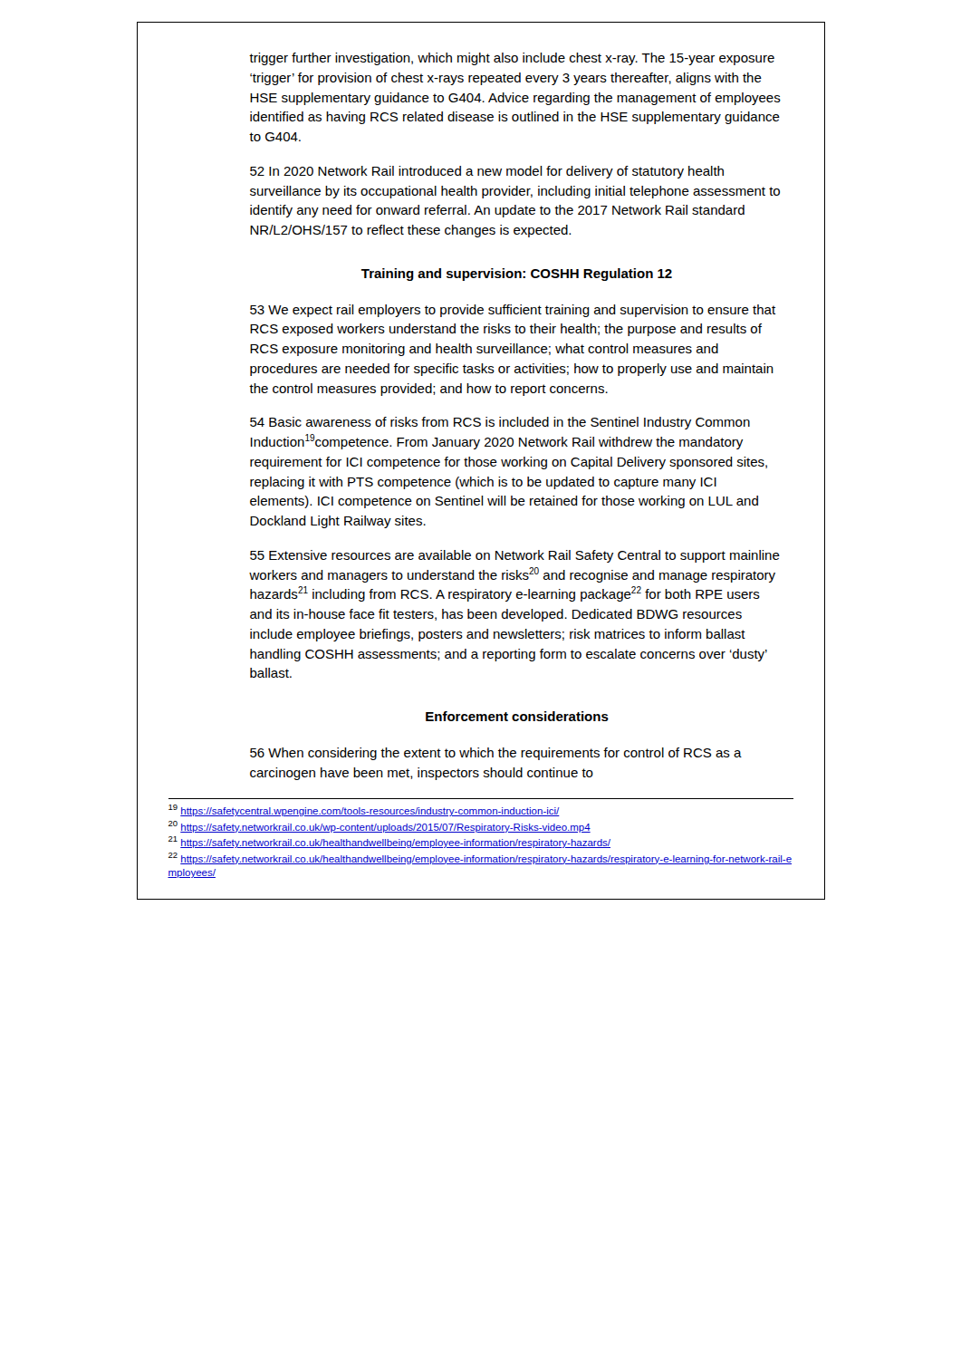trigger further investigation, which might also include chest x-ray. The 15-year exposure ‘trigger’ for provision of chest x-rays repeated every 3 years thereafter, aligns with the HSE supplementary guidance to G404. Advice regarding the management of employees identified as having RCS related disease is outlined in the HSE supplementary guidance to G404.
52 In 2020 Network Rail introduced a new model for delivery of statutory health surveillance by its occupational health provider, including initial telephone assessment to identify any need for onward referral. An update to the 2017 Network Rail standard NR/L2/OHS/157 to reflect these changes is expected.
Training and supervision: COSHH Regulation 12
53 We expect rail employers to provide sufficient training and supervision to ensure that RCS exposed workers understand the risks to their health; the purpose and results of RCS exposure monitoring and health surveillance; what control measures and procedures are needed for specific tasks or activities; how to properly use and maintain the control measures provided; and how to report concerns.
54 Basic awareness of risks from RCS is included in the Sentinel Industry Common Induction19competence. From January 2020 Network Rail withdrew the mandatory requirement for ICI competence for those working on Capital Delivery sponsored sites, replacing it with PTS competence (which is to be updated to capture many ICI elements). ICI competence on Sentinel will be retained for those working on LUL and Dockland Light Railway sites.
55 Extensive resources are available on Network Rail Safety Central to support mainline workers and managers to understand the risks20 and recognise and manage respiratory hazards21 including from RCS. A respiratory e-learning package22 for both RPE users and its in-house face fit testers, has been developed. Dedicated BDWG resources include employee briefings, posters and newsletters; risk matrices to inform ballast handling COSHH assessments; and a reporting form to escalate concerns over ‘dusty’ ballast.
Enforcement considerations
56 When considering the extent to which the requirements for control of RCS as a carcinogen have been met, inspectors should continue to
19 https://safetycentral.wpengine.com/tools-resources/industry-common-induction-ici/
20 https://safety.networkrail.co.uk/wp-content/uploads/2015/07/Respiratory-Risks-video.mp4
21 https://safety.networkrail.co.uk/healthandwellbeing/employee-information/respiratory-hazards/
22 https://safety.networkrail.co.uk/healthandwellbeing/employee-information/respiratory-hazards/respiratory-e-learning-for-network-rail-employees/